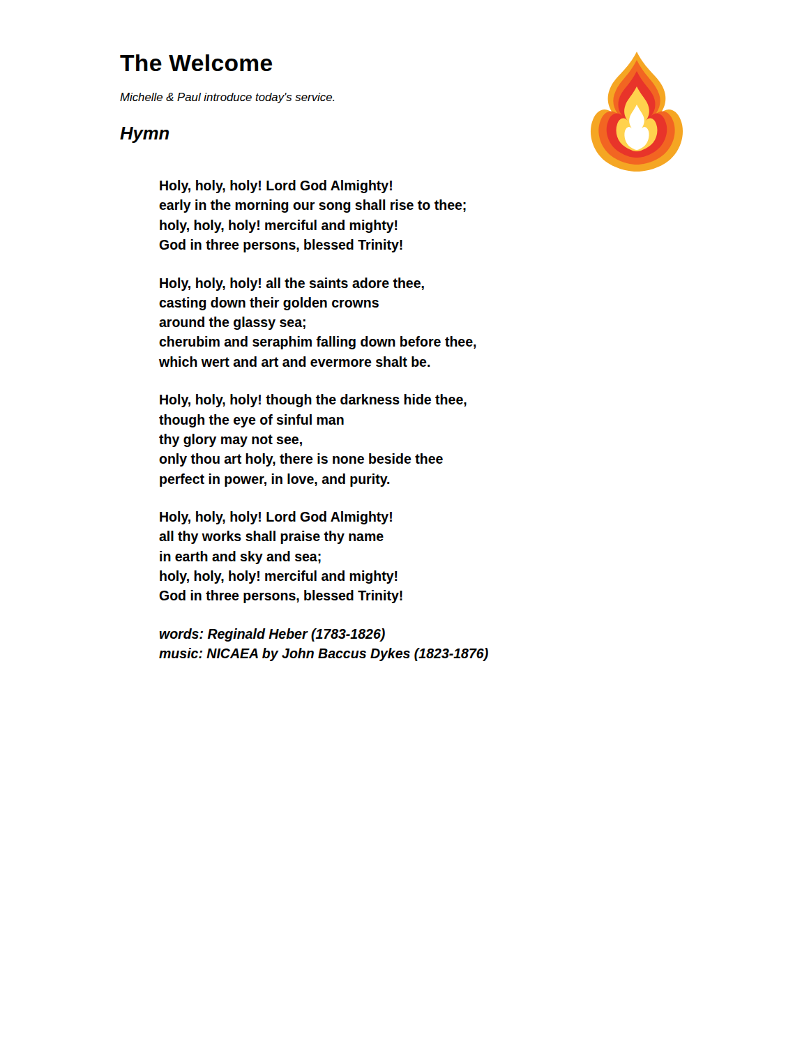The Welcome
Michelle & Paul introduce today's service.
Hymn
Holy, holy, holy! Lord God Almighty!
early in the morning our song shall rise to thee;
holy, holy, holy! merciful and mighty!
God in three persons, blessed Trinity!
Holy, holy, holy! all the saints adore thee,
casting down their golden crowns
around the glassy sea;
cherubim and seraphim falling down before thee,
which wert and art and evermore shalt be.
Holy, holy, holy! though the darkness hide thee,
though the eye of sinful man
thy glory may not see,
only thou art holy, there is none beside thee
perfect in power, in love, and purity.
Holy, holy, holy! Lord God Almighty!
all thy works shall praise thy name
in earth and sky and sea;
holy, holy, holy! merciful and mighty!
God in three persons, blessed Trinity!
words: Reginald Heber (1783-1826)
music: NICAEA by John Baccus Dykes (1823-1876)